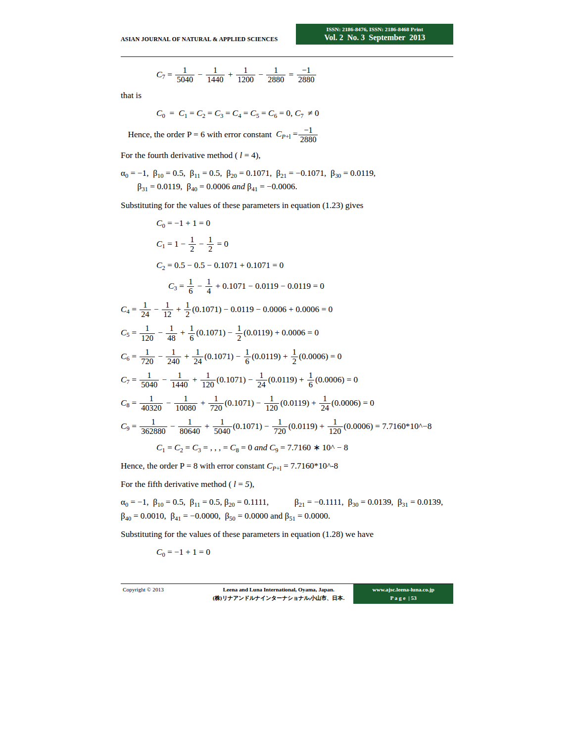ISSN: 2186-8476, ISSN: 2186-8468 Print Vol. 2 No. 3 September 2013
ASIAN JOURNAL OF NATURAL & APPLIED SCIENCES
C7 = 15040 − 11440 + 11200 − 12880 = −12880
that is
C0 = C1 = C2 = C3 = C4 = C5 = C6 = 0, C7 ≠ 0
Hence, the order P = 6 with error constant CP+l =−12880
For the fourth derivative method ( l = 4),
α0 = −1, β10 = 0.5, β11 = 0.5, β20 = 0.1071, β21 = −0.1071, β30 = 0.0119,
β31 = 0.0119, β40 = 0.0006 and β41 = −0.0006.
Substituting for the values of these parameters in equation (1.23) gives
C0 = −1 + 1 = 0
C1 = 1 − 12 − 12 = 0
C2 = 0.5 − 0.5 − 0.1071 + 0.1071 = 0
C3 = 16 − 14 + 0.1071 − 0.0119 − 0.0119 = 0
C4 = 124 − 112 + 12(0.1071) − 0.0119 − 0.0006 + 0.0006 = 0
C5 = 1120 − 148 + 16(0.1071) − 12(0.0119) + 0.0006 = 0
C6 = 1720 − 1240 + 124(0.1071) − 16(0.0119) + 12(0.0006) = 0
C7 = 15040 − 11440 + 1120(0.1071) − 124(0.0119) + 16(0.0006) = 0
C8 = 140320 − 110080 + 1720(0.1071) − 1120(0.0119) + 124(0.0006) = 0
C9 = 1362880 − 180640 + 15040(0.1071) − 1720(0.0119) + 1120(0.0006) = 7.7160*10^−8
C1 = C2 = C3 = , , , = C8 = 0 and C9 = 7.7160 ∗ 10^ − 8
Hence, the order P = 8 with error constant CP+l = 7.7160*10^-8
For the fifth derivative method ( l = 5),
α0 = −1, β10 = 0.5, β11 = 0.5, β20 = 0.1111, β21 = −0.1111, β30 = 0.0139, β31 = 0.0139, β40 = 0.0010, β41 = −0.0000, β50 = 0.0000 and β51 = 0.0000.
Substituting for the values of these parameters in equation (1.28) we have
C0 = −1 + 1 = 0
| Copyright © 2013 | Leena and Luna International, Oyama, Japan. (株)リナアンドルナインターナショナル,小山市、日本. | www.ajsc.leena-luna.co.jp P a g e / 53 |